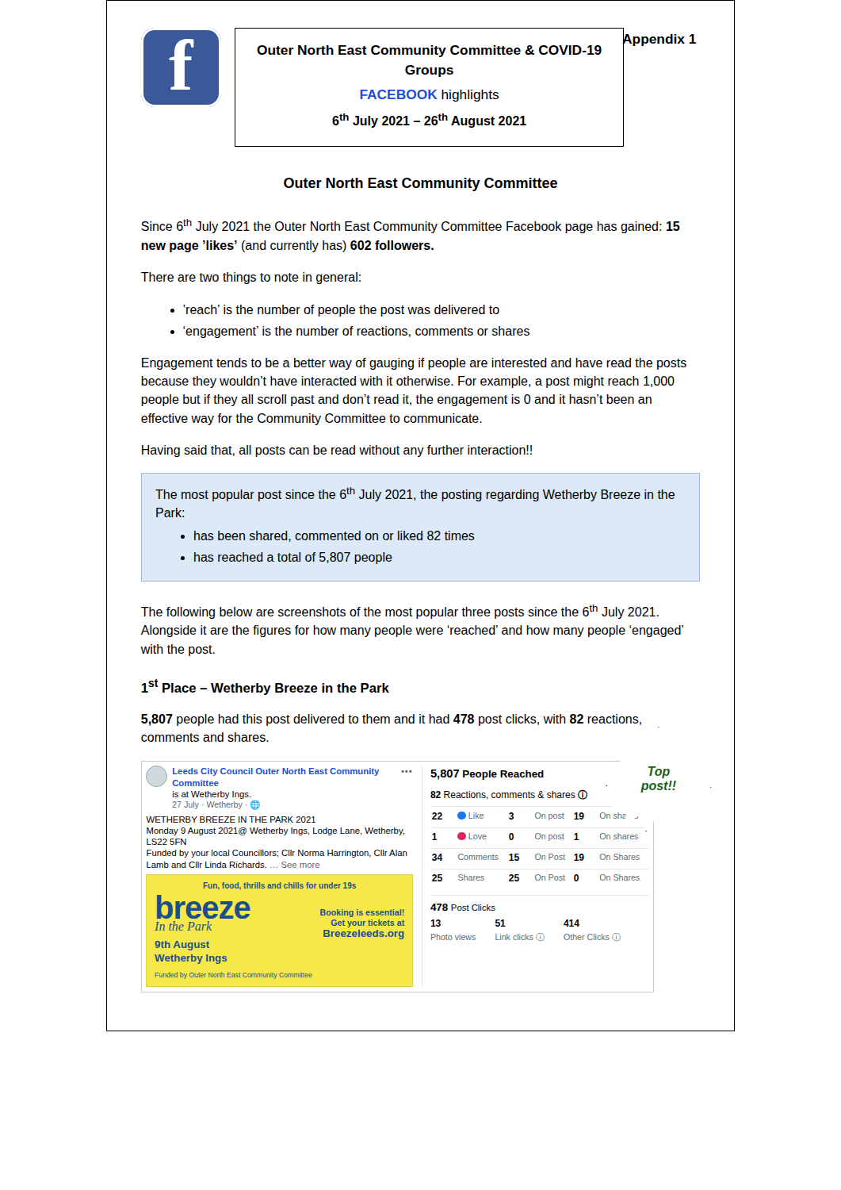Appendix 1
Outer North East Community Committee & COVID-19 Groups
FACEBOOK highlights
6th July 2021 – 26th August 2021
Outer North East Community Committee
Since 6th July 2021 the Outer North East Community Committee Facebook page has gained: 15 new page ’likes’ (and currently has) 602 followers.
There are two things to note in general:
’reach’ is the number of people the post was delivered to
‘engagement’ is the number of reactions, comments or shares
Engagement tends to be a better way of gauging if people are interested and have read the posts because they wouldn’t have interacted with it otherwise. For example, a post might reach 1,000 people but if they all scroll past and don’t read it, the engagement is 0 and it hasn’t been an effective way for the Community Committee to communicate.
Having said that, all posts can be read without any further interaction!!
The most popular post since the 6th July 2021, the posting regarding Wetherby Breeze in the Park:
has been shared, commented on or liked 82 times
has reached a total of 5,807 people
The following below are screenshots of the most popular three posts since the 6th July 2021. Alongside it are the figures for how many people were ‘reached’ and how many people ‘engaged’ with the post.
1st Place – Wetherby Breeze in the Park
5,807 people had this post delivered to them and it had 478 post clicks, with 82 reactions, comments and shares.
Top
post!!
Leeds City Council Outer North East Community Committee
is at Wetherby Ings.
27 July · Wetherby · 🌐
•••
WETHERBY BREEZE IN THE PARK 2021
Monday 9 August 2021@ Wetherby Ings, Lodge Lane, Wetherby, LS22 5FN
Funded by your local Councillors; Cllr Norma Harrington, Cllr Alan Lamb and Cllr Linda Richards. … See more
Fun, food, thrills and chills for under 19s
breeze
In the Park
9th August
Wetherby Ings
Booking is essential!
Get your tickets at
Breezeleeds.org
Funded by Outer North East Community Committee
5,807 People Reached
82 Reactions, comments & shares ⓘ
| 22 | Like | 3 | On post | 19 | On shares |
| 1 | Love | 0 | On post | 1 | On shares |
| 34 | Comments | 15 | On Post | 19 | On Shares |
| 25 | Shares | 25 | On Post | 0 | On Shares |
478 Post Clicks
13 Photo views
51 Link clicks ⓘ
414 Other Clicks ⓘ